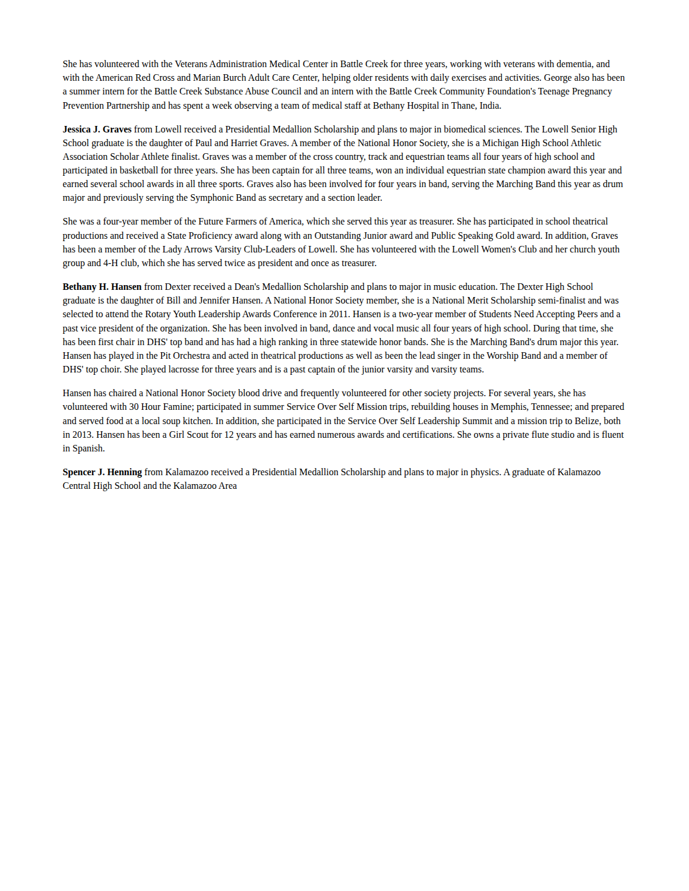She has volunteered with the Veterans Administration Medical Center in Battle Creek for three years, working with veterans with dementia, and with the American Red Cross and Marian Burch Adult Care Center, helping older residents with daily exercises and activities. George also has been a summer intern for the Battle Creek Substance Abuse Council and an intern with the Battle Creek Community Foundation's Teenage Pregnancy Prevention Partnership and has spent a week observing a team of medical staff at Bethany Hospital in Thane, India.
Jessica J. Graves from Lowell received a Presidential Medallion Scholarship and plans to major in biomedical sciences. The Lowell Senior High School graduate is the daughter of Paul and Harriet Graves. A member of the National Honor Society, she is a Michigan High School Athletic Association Scholar Athlete finalist. Graves was a member of the cross country, track and equestrian teams all four years of high school and participated in basketball for three years. She has been captain for all three teams, won an individual equestrian state champion award this year and earned several school awards in all three sports. Graves also has been involved for four years in band, serving the Marching Band this year as drum major and previously serving the Symphonic Band as secretary and a section leader.
She was a four-year member of the Future Farmers of America, which she served this year as treasurer. She has participated in school theatrical productions and received a State Proficiency award along with an Outstanding Junior award and Public Speaking Gold award. In addition, Graves has been a member of the Lady Arrows Varsity Club-Leaders of Lowell. She has volunteered with the Lowell Women's Club and her church youth group and 4-H club, which she has served twice as president and once as treasurer.
Bethany H. Hansen from Dexter received a Dean's Medallion Scholarship and plans to major in music education. The Dexter High School graduate is the daughter of Bill and Jennifer Hansen. A National Honor Society member, she is a National Merit Scholarship semi-finalist and was selected to attend the Rotary Youth Leadership Awards Conference in 2011. Hansen is a two-year member of Students Need Accepting Peers and a past vice president of the organization. She has been involved in band, dance and vocal music all four years of high school. During that time, she has been first chair in DHS' top band and has had a high ranking in three statewide honor bands. She is the Marching Band's drum major this year. Hansen has played in the Pit Orchestra and acted in theatrical productions as well as been the lead singer in the Worship Band and a member of DHS' top choir. She played lacrosse for three years and is a past captain of the junior varsity and varsity teams.
Hansen has chaired a National Honor Society blood drive and frequently volunteered for other society projects. For several years, she has volunteered with 30 Hour Famine; participated in summer Service Over Self Mission trips, rebuilding houses in Memphis, Tennessee; and prepared and served food at a local soup kitchen. In addition, she participated in the Service Over Self Leadership Summit and a mission trip to Belize, both in 2013. Hansen has been a Girl Scout for 12 years and has earned numerous awards and certifications. She owns a private flute studio and is fluent in Spanish.
Spencer J. Henning from Kalamazoo received a Presidential Medallion Scholarship and plans to major in physics. A graduate of Kalamazoo Central High School and the Kalamazoo Area